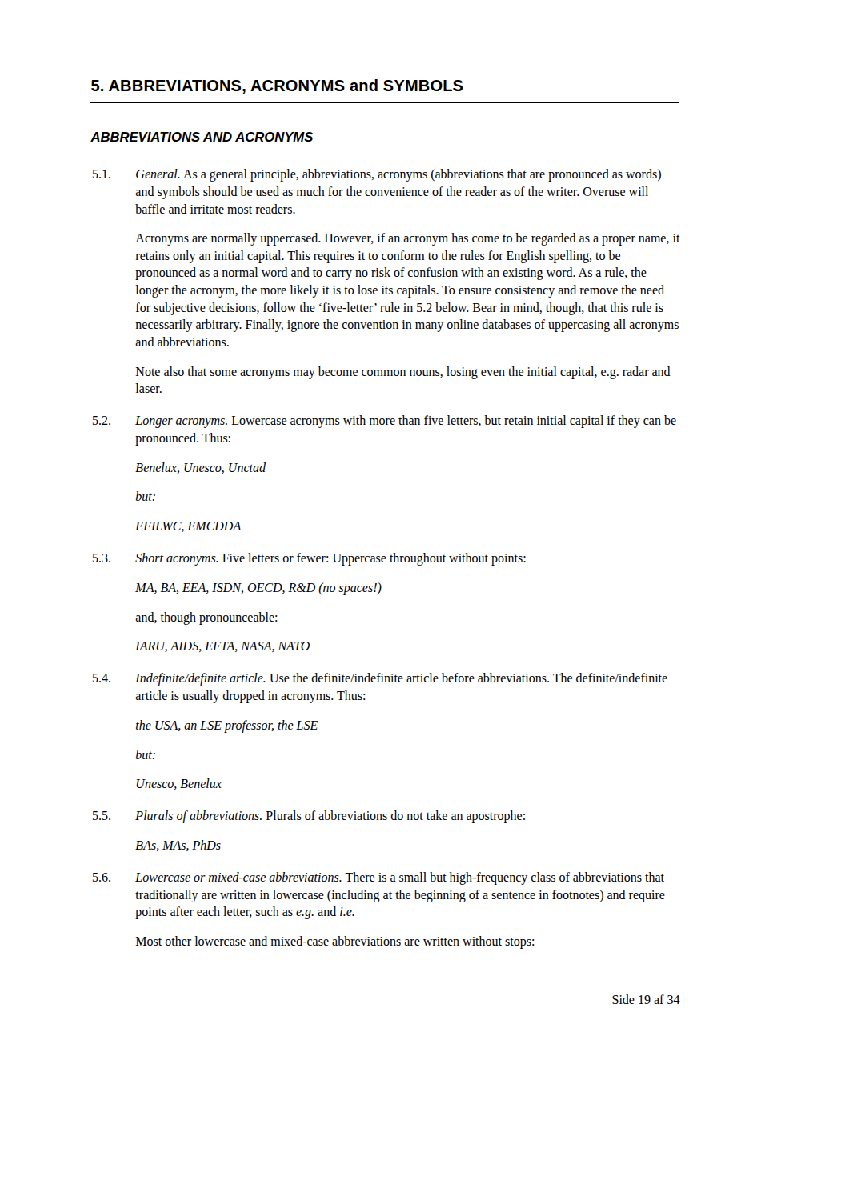5. ABBREVIATIONS, ACRONYMS and SYMBOLS
ABBREVIATIONS AND ACRONYMS
5.1.
General. As a general principle, abbreviations, acronyms (abbreviations that are pronounced as words) and symbols should be used as much for the convenience of the reader as of the writer. Overuse will baffle and irritate most readers.
Acronyms are normally uppercased. However, if an acronym has come to be regarded as a proper name, it retains only an initial capital. This requires it to conform to the rules for English spelling, to be pronounced as a normal word and to carry no risk of confusion with an existing word. As a rule, the longer the acronym, the more likely it is to lose its capitals. To ensure consistency and remove the need for subjective decisions, follow the ‘five-letter’ rule in 5.2 below. Bear in mind, though, that this rule is necessarily arbitrary. Finally, ignore the convention in many online databases of uppercasing all acronyms and abbreviations.
Note also that some acronyms may become common nouns, losing even the initial capital, e.g. radar and laser.
5.2.
Longer acronyms. Lowercase acronyms with more than five letters, but retain initial capital if they can be pronounced. Thus:
Benelux, Unesco, Unctad
but:
EFILWC, EMCDDA
5.3.
Short acronyms. Five letters or fewer: Uppercase throughout without points:
MA, BA, EEA, ISDN, OECD, R&D (no spaces!)
and, though pronounceable:
IARU, AIDS, EFTA, NASA, NATO
5.4.
Indefinite/definite article. Use the definite/indefinite article before abbreviations. The definite/indefinite article is usually dropped in acronyms. Thus:
the USA, an LSE professor, the LSE
but:
Unesco, Benelux
5.5.
Plurals of abbreviations. Plurals of abbreviations do not take an apostrophe:
BAs, MAs, PhDs
5.6.
Lowercase or mixed-case abbreviations. There is a small but high-frequency class of abbreviations that traditionally are written in lowercase (including at the beginning of a sentence in footnotes) and require points after each letter, such as e.g. and i.e.
Most other lowercase and mixed-case abbreviations are written without stops:
Side 19 af 34